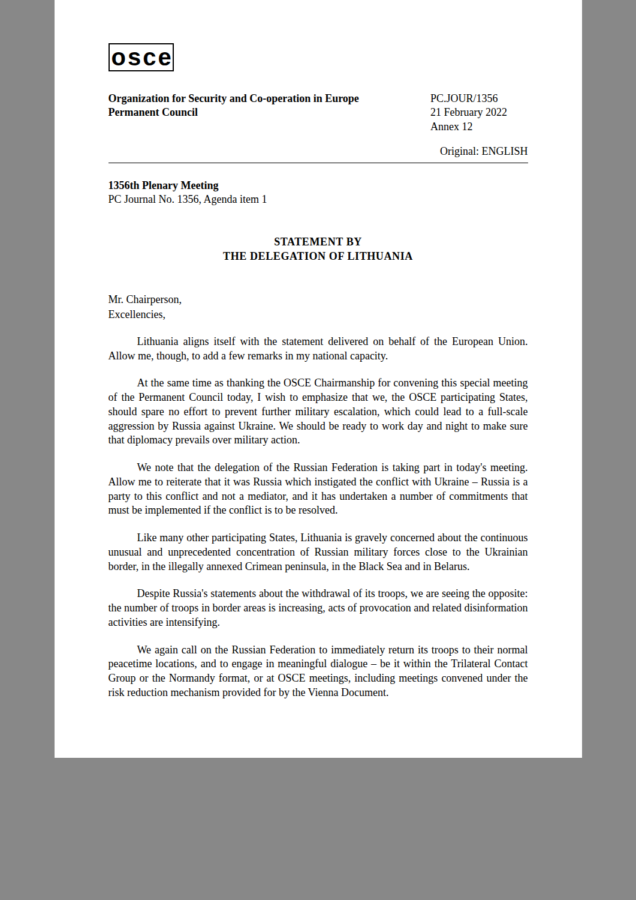osce
| Organization for Security and Co-operation in Europe Permanent Council | PC.JOUR/1356 21 February 2022 Annex 12 |
Original: ENGLISH
1356th Plenary Meeting
PC Journal No. 1356, Agenda item 1
STATEMENT BY
THE DELEGATION OF LITHUANIA
Mr. Chairperson,
Excellencies,
Lithuania aligns itself with the statement delivered on behalf of the European Union. Allow me, though, to add a few remarks in my national capacity.
At the same time as thanking the OSCE Chairmanship for convening this special meeting of the Permanent Council today, I wish to emphasize that we, the OSCE participating States, should spare no effort to prevent further military escalation, which could lead to a full-scale aggression by Russia against Ukraine. We should be ready to work day and night to make sure that diplomacy prevails over military action.
We note that the delegation of the Russian Federation is taking part in today's meeting. Allow me to reiterate that it was Russia which instigated the conflict with Ukraine – Russia is a party to this conflict and not a mediator, and it has undertaken a number of commitments that must be implemented if the conflict is to be resolved.
Like many other participating States, Lithuania is gravely concerned about the continuous unusual and unprecedented concentration of Russian military forces close to the Ukrainian border, in the illegally annexed Crimean peninsula, in the Black Sea and in Belarus.
Despite Russia's statements about the withdrawal of its troops, we are seeing the opposite: the number of troops in border areas is increasing, acts of provocation and related disinformation activities are intensifying.
We again call on the Russian Federation to immediately return its troops to their normal peacetime locations, and to engage in meaningful dialogue – be it within the Trilateral Contact Group or the Normandy format, or at OSCE meetings, including meetings convened under the risk reduction mechanism provided for by the Vienna Document.